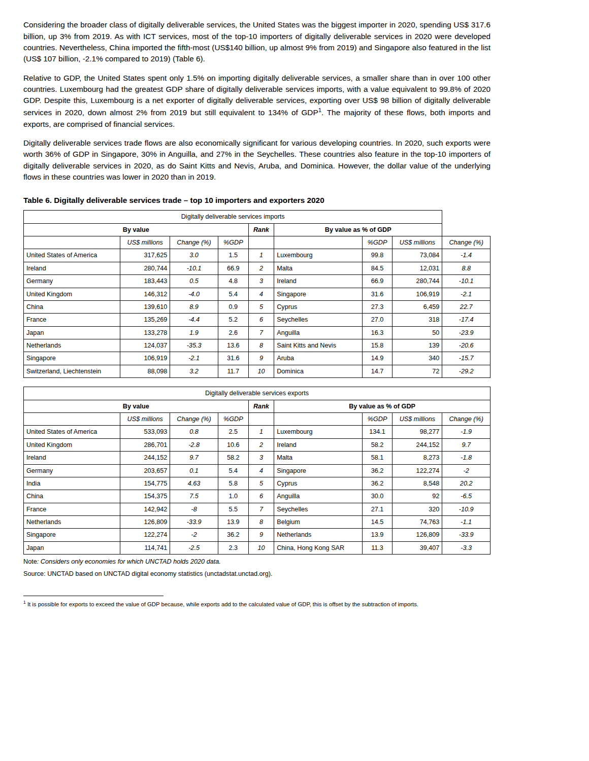Considering the broader class of digitally deliverable services, the United States was the biggest importer in 2020, spending US$ 317.6 billion, up 3% from 2019. As with ICT services, most of the top-10 importers of digitally deliverable services in 2020 were developed countries. Nevertheless, China imported the fifth-most (US$140 billion, up almost 9% from 2019) and Singapore also featured in the list (US$ 107 billion, -2.1% compared to 2019) (Table 6).
Relative to GDP, the United States spent only 1.5% on importing digitally deliverable services, a smaller share than in over 100 other countries. Luxembourg had the greatest GDP share of digitally deliverable services imports, with a value equivalent to 99.8% of 2020 GDP. Despite this, Luxembourg is a net exporter of digitally deliverable services, exporting over US$ 98 billion of digitally deliverable services in 2020, down almost 2% from 2019 but still equivalent to 134% of GDP1. The majority of these flows, both imports and exports, are comprised of financial services.
Digitally deliverable services trade flows are also economically significant for various developing countries. In 2020, such exports were worth 36% of GDP in Singapore, 30% in Anguilla, and 27% in the Seychelles. These countries also feature in the top-10 importers of digitally deliverable services in 2020, as do Saint Kitts and Nevis, Aruba, and Dominica. However, the dollar value of the underlying flows in these countries was lower in 2020 than in 2019.
Table 6. Digitally deliverable services trade – top 10 importers and exporters 2020
| Digitally deliverable services imports |
| By value | Rank | By value as % of GDP |
| | US$ millions | Change (%) | %GDP | | | %GDP | US$ millions | Change (%) |
| United States of America | 317,625 | 3.0 | 1.5 | 1 | Luxembourg | 99.8 | 73,084 | -1.4 |
| Ireland | 280,744 | -10.1 | 66.9 | 2 | Malta | 84.5 | 12,031 | 8.8 |
| Germany | 183,443 | 0.5 | 4.8 | 3 | Ireland | 66.9 | 280,744 | -10.1 |
| United Kingdom | 146,312 | -4.0 | 5.4 | 4 | Singapore | 31.6 | 106,919 | -2.1 |
| China | 139,610 | 8.9 | 0.9 | 5 | Cyprus | 27.3 | 6,459 | 22.7 |
| France | 135,269 | -4.4 | 5.2 | 6 | Seychelles | 27.0 | 318 | -17.4 |
| Japan | 133,278 | 1.9 | 2.6 | 7 | Anguilla | 16.3 | 50 | -23.9 |
| Netherlands | 124,037 | -35.3 | 13.6 | 8 | Saint Kitts and Nevis | 15.8 | 139 | -20.6 |
| Singapore | 106,919 | -2.1 | 31.6 | 9 | Aruba | 14.9 | 340 | -15.7 |
| Switzerland, Liechtenstein | 88,098 | 3.2 | 11.7 | 10 | Dominica | 14.7 | 72 | -29.2 |
| Digitally deliverable services exports |
| By value | Rank | By value as % of GDP |
| | US$ millions | Change (%) | %GDP | | | %GDP | US$ millions | Change (%) |
| United States of America | 533,093 | 0.8 | 2.5 | 1 | Luxembourg | 134.1 | 98,277 | -1.9 |
| United Kingdom | 286,701 | -2.8 | 10.6 | 2 | Ireland | 58.2 | 244,152 | 9.7 |
| Ireland | 244,152 | 9.7 | 58.2 | 3 | Malta | 58.1 | 8,273 | -1.8 |
| Germany | 203,657 | 0.1 | 5.4 | 4 | Singapore | 36.2 | 122,274 | -2 |
| India | 154,775 | 4.63 | 5.8 | 5 | Cyprus | 36.2 | 8,548 | 20.2 |
| China | 154,375 | 7.5 | 1.0 | 6 | Anguilla | 30.0 | 92 | -6.5 |
| France | 142,942 | -8 | 5.5 | 7 | Seychelles | 27.1 | 320 | -10.9 |
| Netherlands | 126,809 | -33.9 | 13.9 | 8 | Belgium | 14.5 | 74,763 | -1.1 |
| Singapore | 122,274 | -2 | 36.2 | 9 | Netherlands | 13.9 | 126,809 | -33.9 |
| Japan | 114,741 | -2.5 | 2.3 | 10 | China, Hong Kong SAR | 11.3 | 39,407 | -3.3 |
Note: Considers only economies for which UNCTAD holds 2020 data.
Source: UNCTAD based on UNCTAD digital economy statistics (unctadstat.unctad.org).
1 It is possible for exports to exceed the value of GDP because, while exports add to the calculated value of GDP, this is offset by the subtraction of imports.